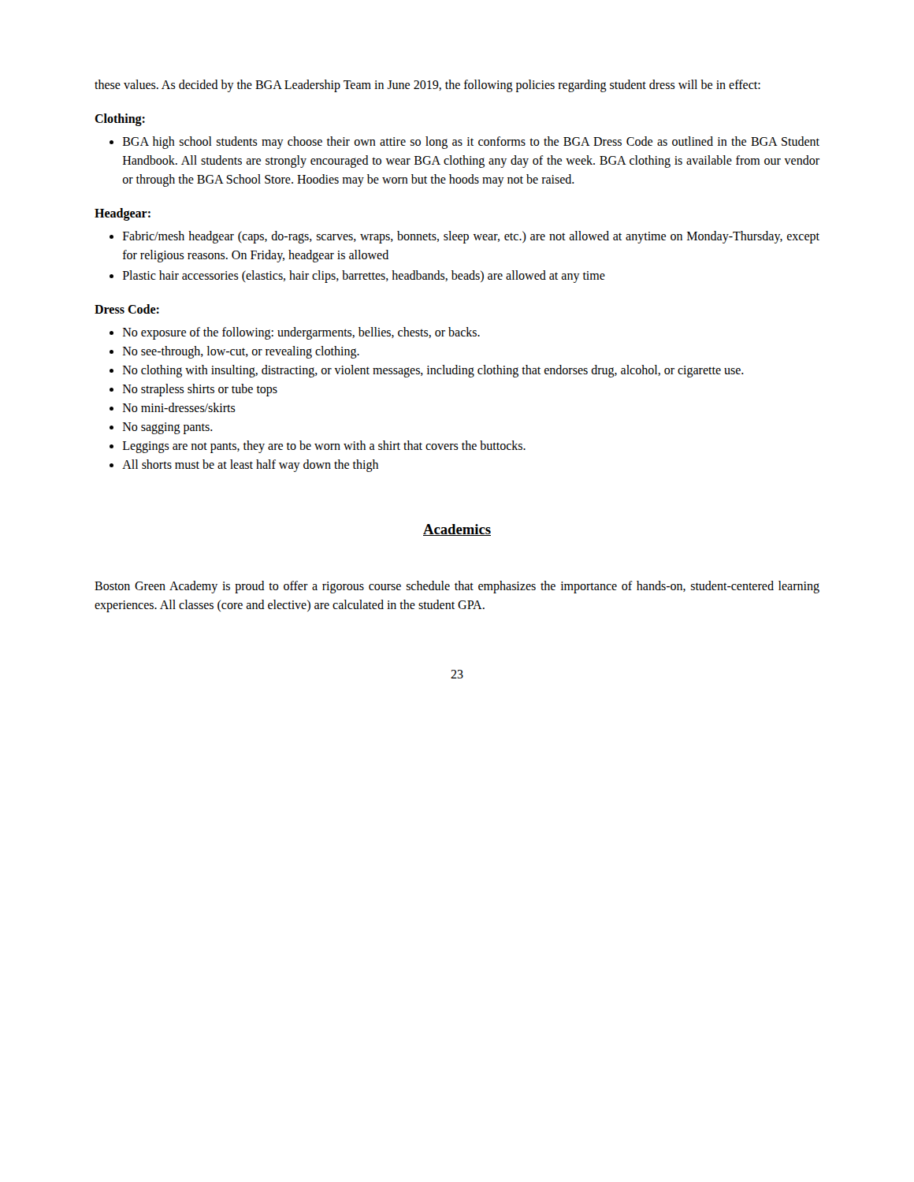these values. As decided by the BGA Leadership Team in June 2019, the following policies regarding student dress will be in effect:
Clothing:
BGA high school students may choose their own attire so long as it conforms to the BGA Dress Code as outlined in the BGA Student Handbook. All students are strongly encouraged to wear BGA clothing any day of the week. BGA clothing is available from our vendor or through the BGA School Store. Hoodies may be worn but the hoods may not be raised.
Headgear:
Fabric/mesh headgear (caps, do-rags, scarves, wraps, bonnets, sleep wear, etc.) are not allowed at anytime on Monday-Thursday, except for religious reasons. On Friday, headgear is allowed
Plastic hair accessories (elastics, hair clips, barrettes, headbands, beads) are allowed at any time
Dress Code:
No exposure of the following: undergarments, bellies, chests, or backs.
No see-through, low-cut, or revealing clothing.
No clothing with insulting, distracting, or violent messages, including clothing that endorses drug, alcohol, or cigarette use.
No strapless shirts or tube tops
No mini-dresses/skirts
No sagging pants.
Leggings are not pants, they are to be worn with a shirt that covers the buttocks.
All shorts must be at least half way down the thigh
Academics
Boston Green Academy is proud to offer a rigorous course schedule that emphasizes the importance of hands-on, student-centered learning experiences. All classes (core and elective) are calculated in the student GPA.
23